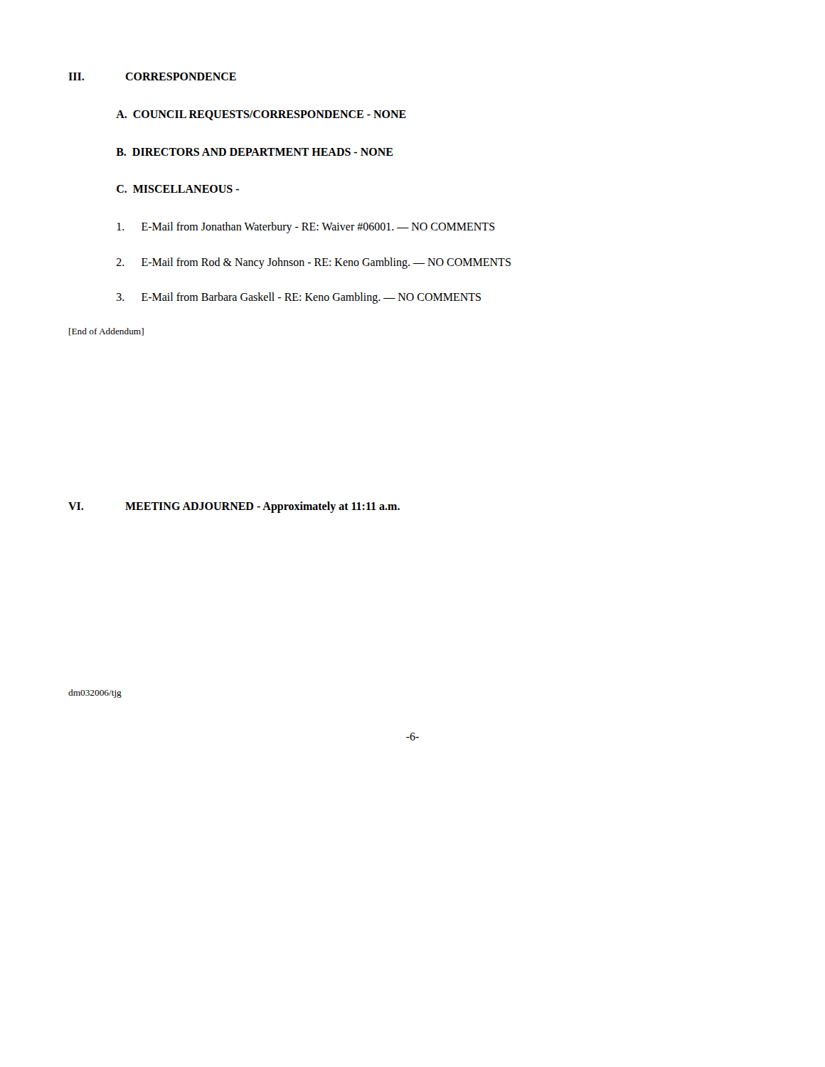III. CORRESPONDENCE
A. COUNCIL REQUESTS/CORRESPONDENCE - NONE
B. DIRECTORS AND DEPARTMENT HEADS - NONE
C. MISCELLANEOUS -
E-Mail from Jonathan Waterbury - RE: Waiver #06001. — NO COMMENTS
E-Mail from Rod & Nancy Johnson - RE: Keno Gambling. — NO COMMENTS
E-Mail from Barbara Gaskell - RE: Keno Gambling. — NO COMMENTS
[End of Addendum]
VI. MEETING ADJOURNED - Approximately at 11:11 a.m.
dm032006/tjg
-6-